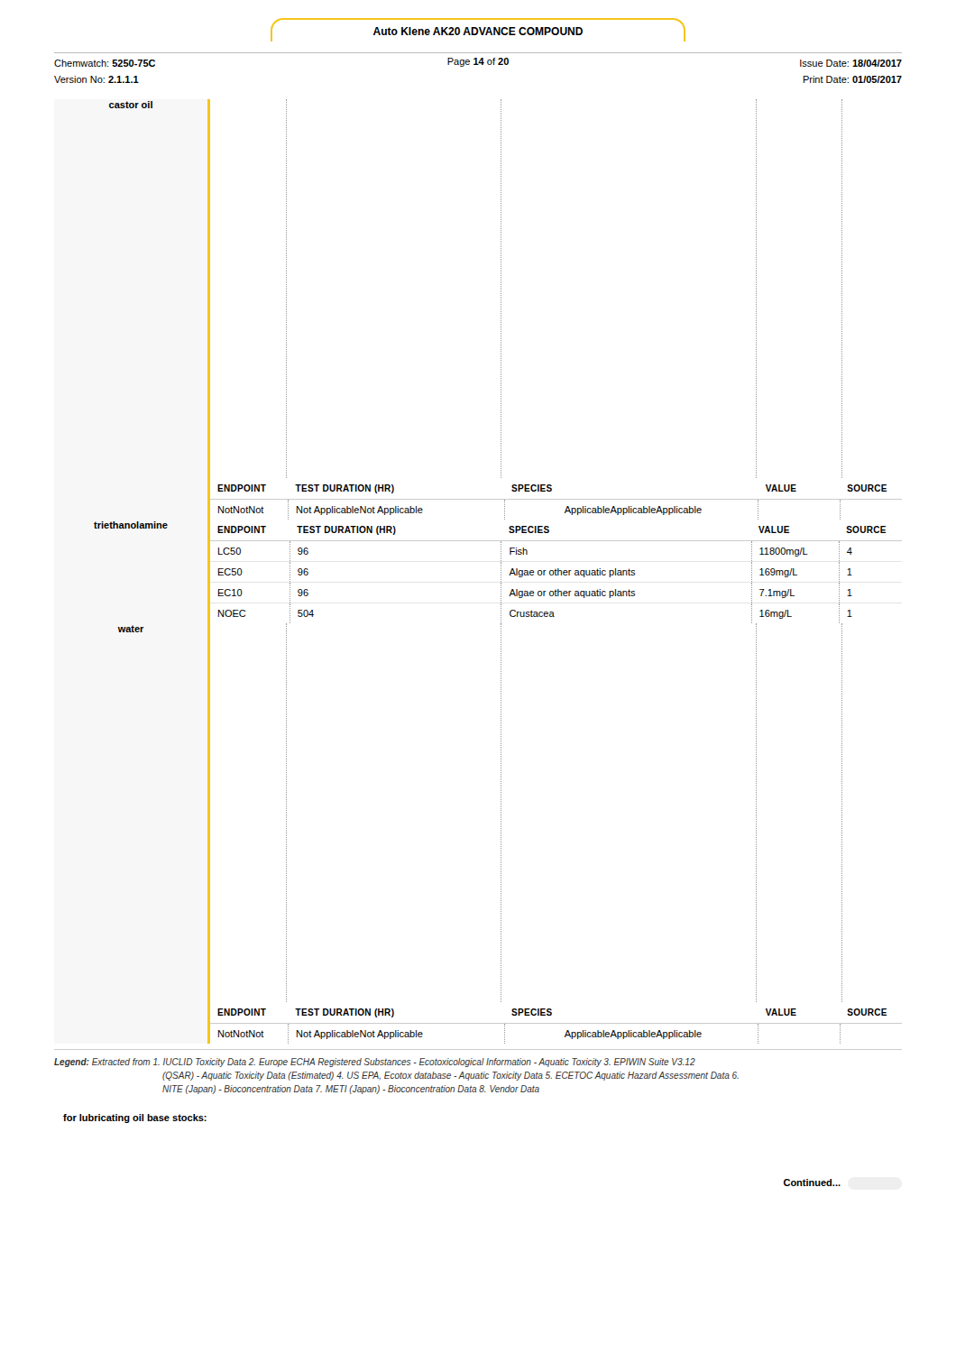Auto Klene AK20 ADVANCE COMPOUND
Chemwatch: 5250-75C
Version No: 2.1.1.1
Page 14 of 20
Issue Date: 18/04/2017
Print Date: 01/05/2017
| castor oil | / ENDPOINT / TEST DURATION (HR) / SPECIES / VALUE / SOURCE / / --- / --- / --- / --- / --- / / NotNotNot / Not ApplicableNot Applicable / ApplicableApplicableApplicable / / / |
| triethanolamine | / ENDPOINT / TEST DURATION (HR) / SPECIES / VALUE / SOURCE / / --- / --- / --- / --- / --- / / LC50 / 96 / Fish / 11800mg/L / 4 / / EC50 / 96 / Algae or other aquatic plants / 169mg/L / 1 / / EC10 / 96 / Algae or other aquatic plants / 7.1mg/L / 1 / / NOEC / 504 / Crustacea / 16mg/L / 1 / |
| water | / ENDPOINT / TEST DURATION (HR) / SPECIES / VALUE / SOURCE / / --- / --- / --- / --- / --- / / NotNotNot / Not ApplicableNot Applicable / ApplicableApplicableApplicable / / / |
Legend: Extracted from 1. IUCLID Toxicity Data 2. Europe ECHA Registered Substances - Ecotoxicological Information - Aquatic Toxicity 3. EPIWIN Suite V3.12 (QSAR) - Aquatic Toxicity Data (Estimated) 4. US EPA, Ecotox database - Aquatic Toxicity Data 5. ECETOC Aquatic Hazard Assessment Data 6. NITE (Japan) - Bioconcentration Data 7. METI (Japan) - Bioconcentration Data 8. Vendor Data
for lubricating oil base stocks:
Continued...